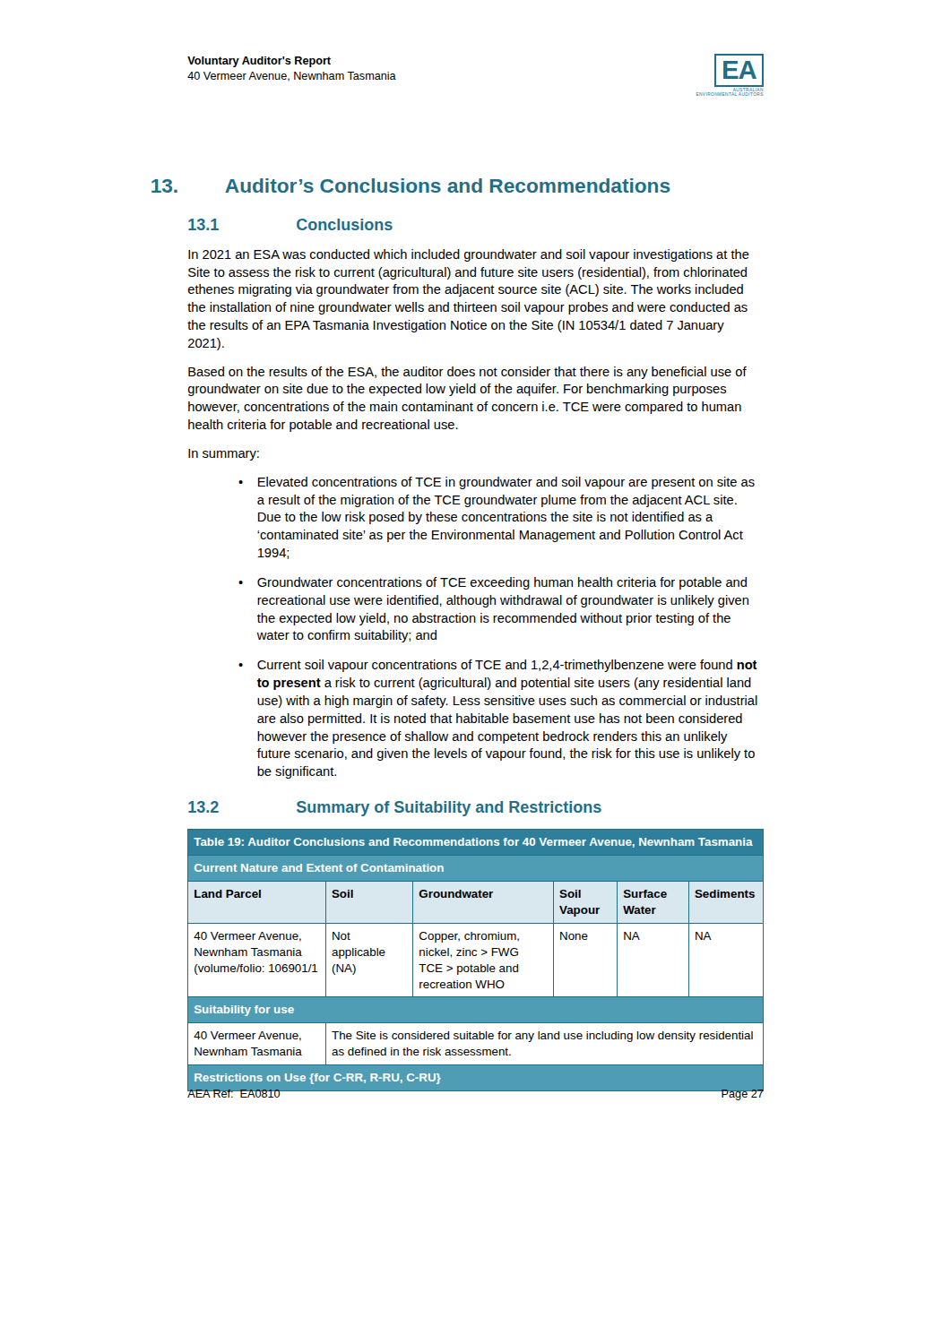Voluntary Auditor's Report
40 Vermeer Avenue, Newnham Tasmania
EA
AUSTRALIAN
ENVIRONMENTAL AUDITORS
13. Auditor’s Conclusions and Recommendations
13.1 Conclusions
In 2021 an ESA was conducted which included groundwater and soil vapour investigations at the Site to assess the risk to current (agricultural) and future site users (residential), from chlorinated ethenes migrating via groundwater from the adjacent source site (ACL) site. The works included the installation of nine groundwater wells and thirteen soil vapour probes and were conducted as the results of an EPA Tasmania Investigation Notice on the Site (IN 10534/1 dated 7 January 2021).
Based on the results of the ESA, the auditor does not consider that there is any beneficial use of groundwater on site due to the expected low yield of the aquifer. For benchmarking purposes however, concentrations of the main contaminant of concern i.e. TCE were compared to human health criteria for potable and recreational use.
In summary:
Elevated concentrations of TCE in groundwater and soil vapour are present on site as a result of the migration of the TCE groundwater plume from the adjacent ACL site. Due to the low risk posed by these concentrations the site is not identified as a ‘contaminated site’ as per the Environmental Management and Pollution Control Act 1994;
Groundwater concentrations of TCE exceeding human health criteria for potable and recreational use were identified, although withdrawal of groundwater is unlikely given the expected low yield, no abstraction is recommended without prior testing of the water to confirm suitability; and
Current soil vapour concentrations of TCE and 1,2,4-trimethylbenzene were found not to present a risk to current (agricultural) and potential site users (any residential land use) with a high margin of safety. Less sensitive uses such as commercial or industrial are also permitted. It is noted that habitable basement use has not been considered however the presence of shallow and competent bedrock renders this an unlikely future scenario, and given the levels of vapour found, the risk for this use is unlikely to be significant.
13.2 Summary of Suitability and Restrictions
| Table 19: Auditor Conclusions and Recommendations for 40 Vermeer Avenue, Newnham Tasmania |
| Current Nature and Extent of Contamination |
| Land Parcel | Soil | Groundwater | Soil Vapour | Surface Water | Sediments |
| 40 Vermeer Avenue, Newnham Tasmania (volume/folio: 106901/1 | Not applicable (NA) | Copper, chromium, nickel, zinc > FWG TCE > potable and recreation WHO | None | NA | NA |
| Suitability for use |
| 40 Vermeer Avenue, Newnham Tasmania | The Site is considered suitable for any land use including low density residential as defined in the risk assessment. |
| Restrictions on Use {for C-RR, R-RU, C-RU} |
AEA Ref: EA0810
Page 27